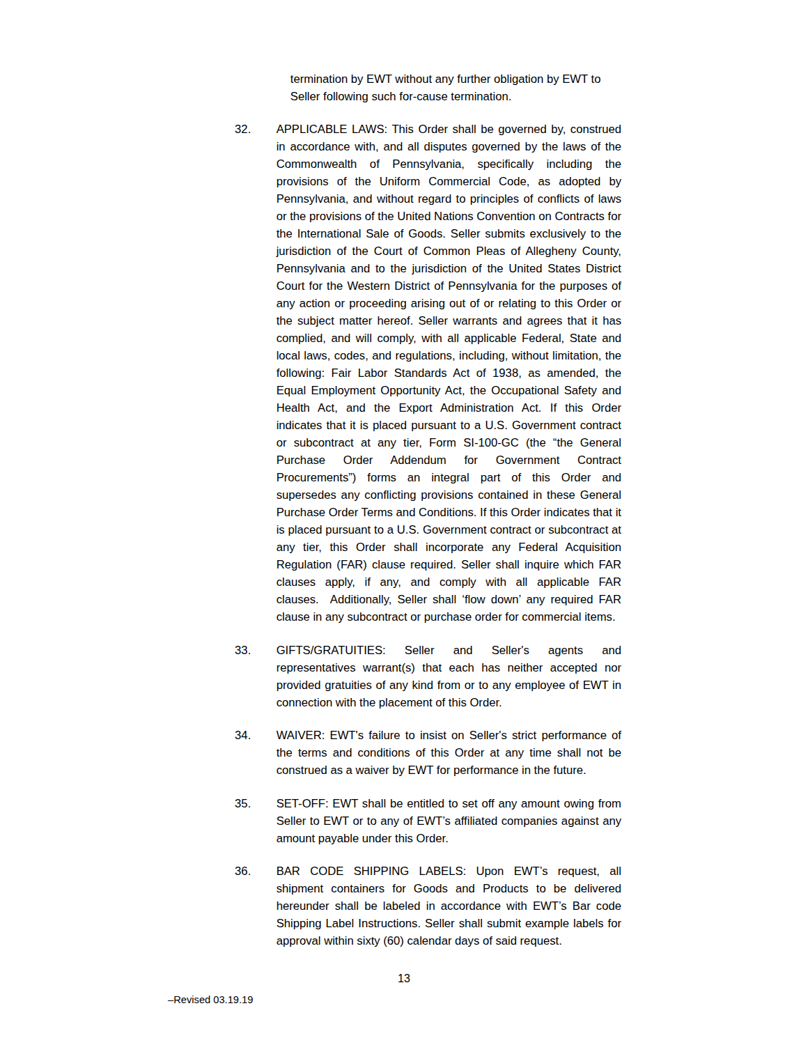termination by EWT without any further obligation by EWT to Seller following such for-cause termination.
32. APPLICABLE LAWS: This Order shall be governed by, construed in accordance with, and all disputes governed by the laws of the Commonwealth of Pennsylvania, specifically including the provisions of the Uniform Commercial Code, as adopted by Pennsylvania, and without regard to principles of conflicts of laws or the provisions of the United Nations Convention on Contracts for the International Sale of Goods. Seller submits exclusively to the jurisdiction of the Court of Common Pleas of Allegheny County, Pennsylvania and to the jurisdiction of the United States District Court for the Western District of Pennsylvania for the purposes of any action or proceeding arising out of or relating to this Order or the subject matter hereof. Seller warrants and agrees that it has complied, and will comply, with all applicable Federal, State and local laws, codes, and regulations, including, without limitation, the following: Fair Labor Standards Act of 1938, as amended, the Equal Employment Opportunity Act, the Occupational Safety and Health Act, and the Export Administration Act. If this Order indicates that it is placed pursuant to a U.S. Government contract or subcontract at any tier, Form SI-100-GC (the “the General Purchase Order Addendum for Government Contract Procurements”) forms an integral part of this Order and supersedes any conflicting provisions contained in these General Purchase Order Terms and Conditions. If this Order indicates that it is placed pursuant to a U.S. Government contract or subcontract at any tier, this Order shall incorporate any Federal Acquisition Regulation (FAR) clause required. Seller shall inquire which FAR clauses apply, if any, and comply with all applicable FAR clauses. Additionally, Seller shall ‘flow down’ any required FAR clause in any subcontract or purchase order for commercial items.
33. GIFTS/GRATUITIES: Seller and Seller's agents and representatives warrant(s) that each has neither accepted nor provided gratuities of any kind from or to any employee of EWT in connection with the placement of this Order.
34. WAIVER: EWT's failure to insist on Seller's strict performance of the terms and conditions of this Order at any time shall not be construed as a waiver by EWT for performance in the future.
35. SET-OFF: EWT shall be entitled to set off any amount owing from Seller to EWT or to any of EWT’s affiliated companies against any amount payable under this Order.
36. BAR CODE SHIPPING LABELS: Upon EWT’s request, all shipment containers for Goods and Products to be delivered hereunder shall be labeled in accordance with EWT’s Bar code Shipping Label Instructions. Seller shall submit example labels for approval within sixty (60) calendar days of said request.
13
–Revised 03.19.19